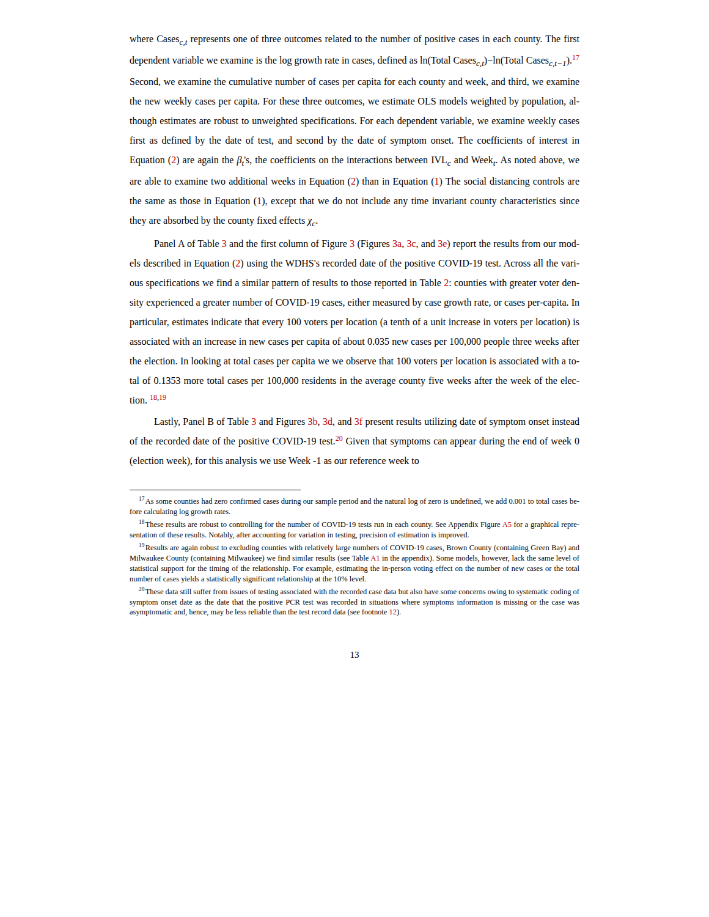where Casesc,t represents one of three outcomes related to the number of positive cases in each county. The first dependent variable we examine is the log growth rate in cases, defined as ln(Total Casesc,t)−ln(Total Casesc,t−1).17 Second, we examine the cumulative number of cases per capita for each county and week, and third, we examine the new weekly cases per capita. For these three outcomes, we estimate OLS models weighted by population, although estimates are robust to unweighted specifications. For each dependent variable, we examine weekly cases first as defined by the date of test, and second by the date of symptom onset. The coefficients of interest in Equation (2) are again the βt's, the coefficients on the interactions between IVLc and Weekt. As noted above, we are able to examine two additional weeks in Equation (2) than in Equation (1) The social distancing controls are the same as those in Equation (1), except that we do not include any time invariant county characteristics since they are absorbed by the county fixed effects χc.
Panel A of Table 3 and the first column of Figure 3 (Figures 3a, 3c, and 3e) report the results from our models described in Equation (2) using the WDHS's recorded date of the positive COVID-19 test. Across all the various specifications we find a similar pattern of results to those reported in Table 2: counties with greater voter density experienced a greater number of COVID-19 cases, either measured by case growth rate, or cases per-capita. In particular, estimates indicate that every 100 voters per location (a tenth of a unit increase in voters per location) is associated with an increase in new cases per capita of about 0.035 new cases per 100,000 people three weeks after the election. In looking at total cases per capita we we observe that 100 voters per location is associated with a total of 0.1353 more total cases per 100,000 residents in the average county five weeks after the week of the election. 18,19
Lastly, Panel B of Table 3 and Figures 3b, 3d, and 3f present results utilizing date of symptom onset instead of the recorded date of the positive COVID-19 test.20 Given that symptoms can appear during the end of week 0 (election week), for this analysis we use Week -1 as our reference week to
17As some counties had zero confirmed cases during our sample period and the natural log of zero is undefined, we add 0.001 to total cases before calculating log growth rates.
18These results are robust to controlling for the number of COVID-19 tests run in each county. See Appendix Figure A5 for a graphical representation of these results. Notably, after accounting for variation in testing, precision of estimation is improved.
19Results are again robust to excluding counties with relatively large numbers of COVID-19 cases, Brown County (containing Green Bay) and Milwaukee County (containing Milwaukee) we find similar results (see Table A1 in the appendix). Some models, however, lack the same level of statistical support for the timing of the relationship. For example, estimating the in-person voting effect on the number of new cases or the total number of cases yields a statistically significant relationship at the 10% level.
20These data still suffer from issues of testing associated with the recorded case data but also have some concerns owing to systematic coding of symptom onset date as the date that the positive PCR test was recorded in situations where symptoms information is missing or the case was asymptomatic and, hence, may be less reliable than the test record data (see footnote 12).
13